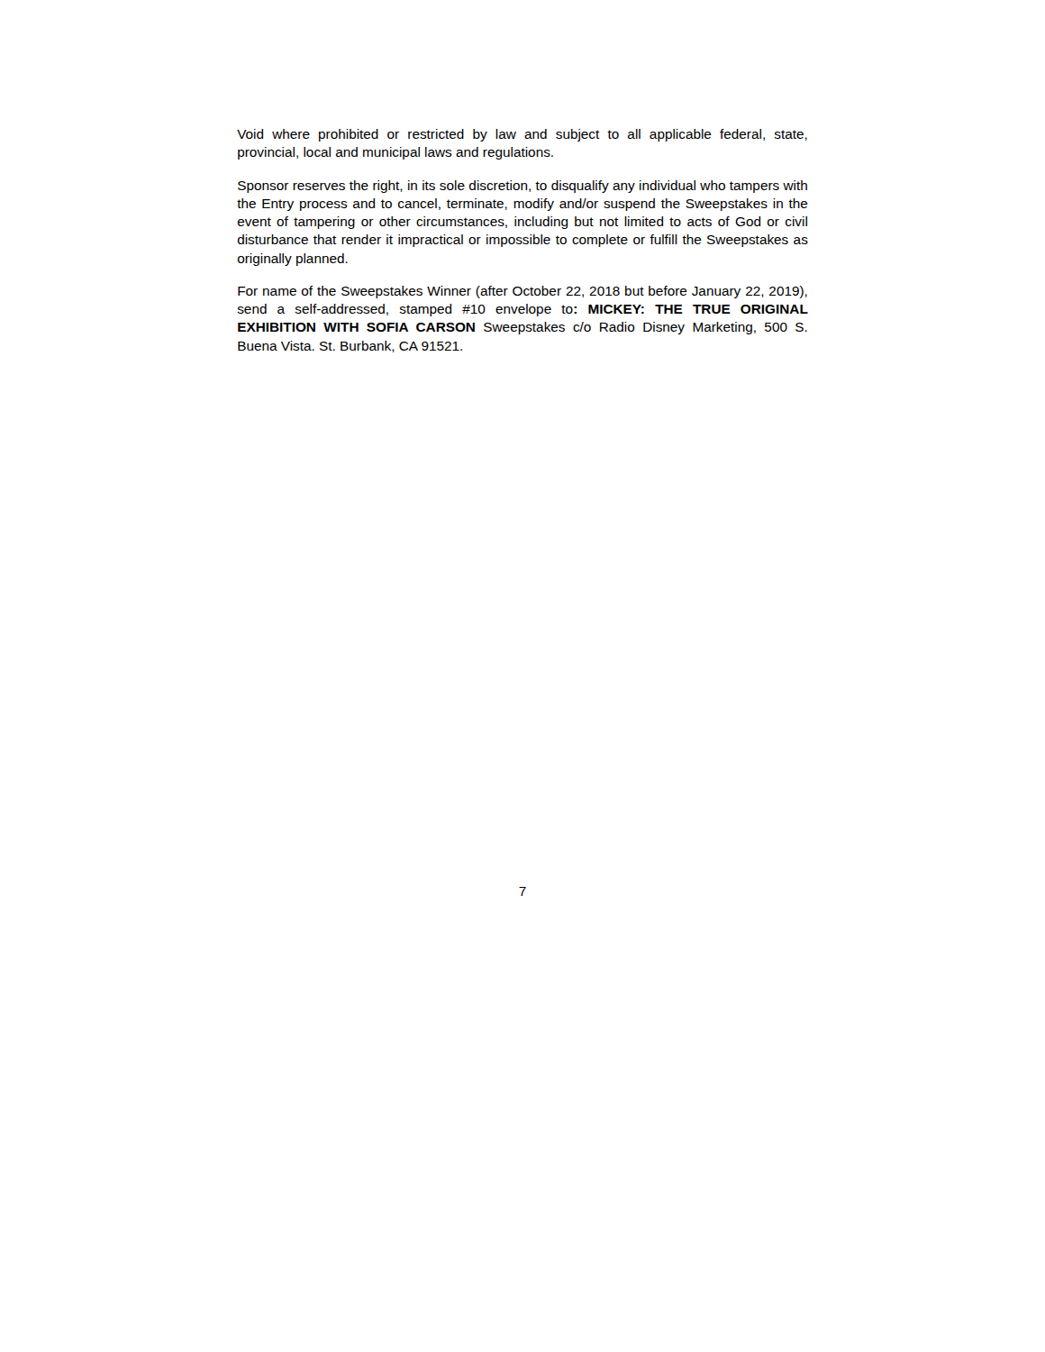Void where prohibited or restricted by law and subject to all applicable federal, state, provincial, local and municipal laws and regulations.
Sponsor reserves the right, in its sole discretion, to disqualify any individual who tampers with the Entry process and to cancel, terminate, modify and/or suspend the Sweepstakes in the event of tampering or other circumstances, including but not limited to acts of God or civil disturbance that render it impractical or impossible to complete or fulfill the Sweepstakes as originally planned.
For name of the Sweepstakes Winner (after October 22, 2018 but before January 22, 2019), send a self-addressed, stamped #10 envelope to: MICKEY: THE TRUE ORIGINAL EXHIBITION WITH SOFIA CARSON Sweepstakes c/o Radio Disney Marketing, 500 S. Buena Vista. St. Burbank, CA 91521.
7